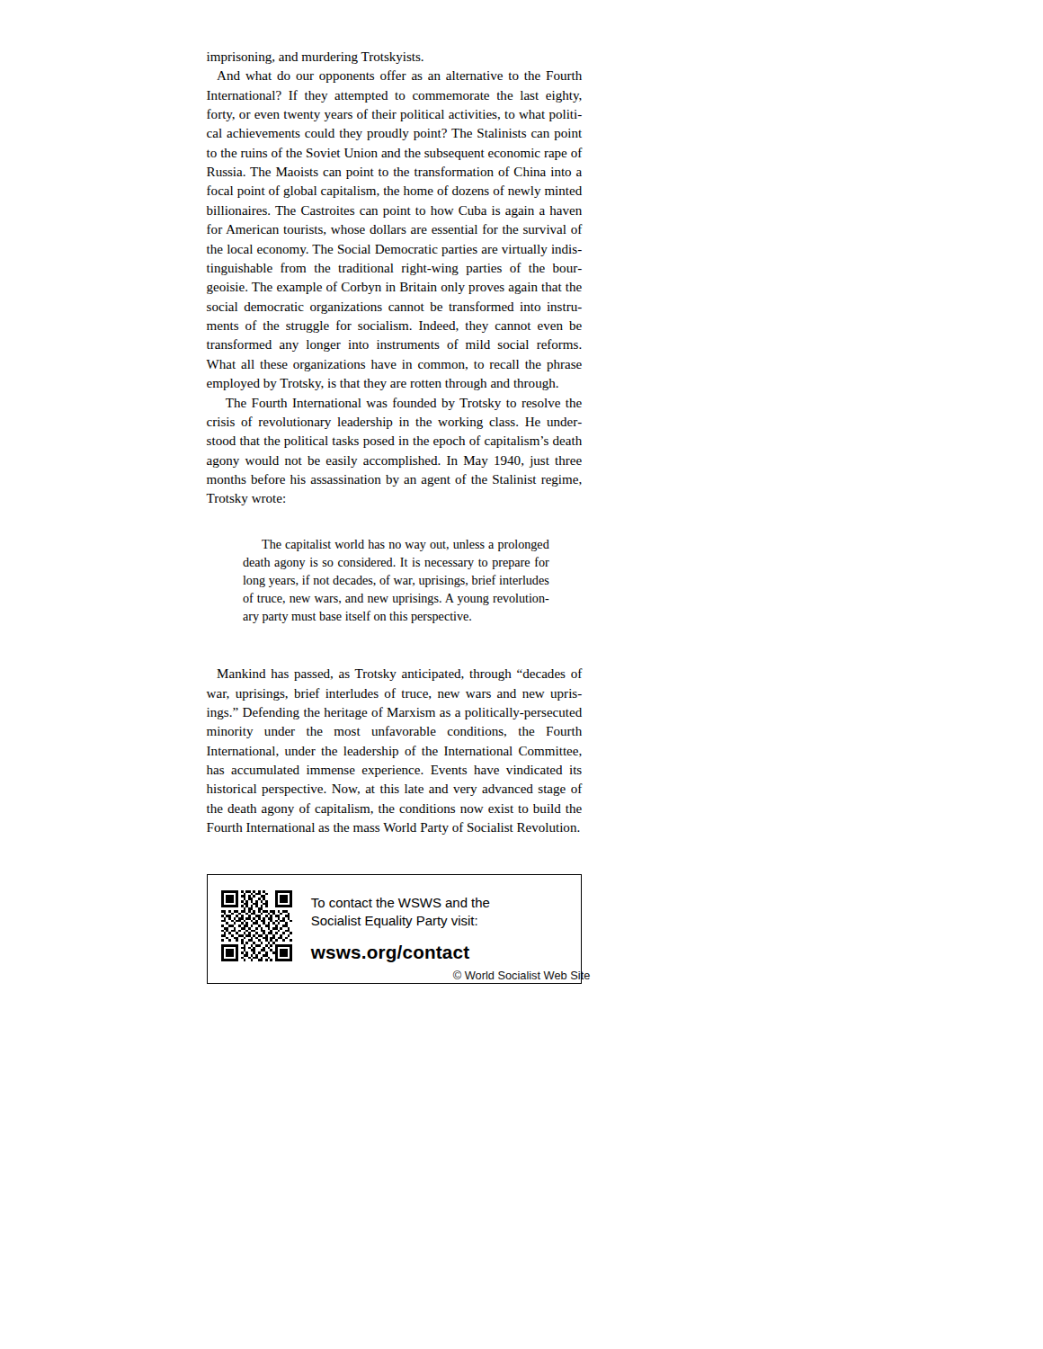imprisoning, and murdering Trotskyists.
And what do our opponents offer as an alternative to the Fourth International? If they attempted to commemorate the last eighty, forty, or even twenty years of their political activities, to what political achievements could they proudly point? The Stalinists can point to the ruins of the Soviet Union and the subsequent economic rape of Russia. The Maoists can point to the transformation of China into a focal point of global capitalism, the home of dozens of newly minted billionaires. The Castroites can point to how Cuba is again a haven for American tourists, whose dollars are essential for the survival of the local economy. The Social Democratic parties are virtually indistinguishable from the traditional right-wing parties of the bourgeoisie. The example of Corbyn in Britain only proves again that the social democratic organizations cannot be transformed into instruments of the struggle for socialism. Indeed, they cannot even be transformed any longer into instruments of mild social reforms. What all these organizations have in common, to recall the phrase employed by Trotsky, is that they are rotten through and through.
The Fourth International was founded by Trotsky to resolve the crisis of revolutionary leadership in the working class. He understood that the political tasks posed in the epoch of capitalism’s death agony would not be easily accomplished. In May 1940, just three months before his assassination by an agent of the Stalinist regime, Trotsky wrote:
The capitalist world has no way out, unless a prolonged death agony is so considered. It is necessary to prepare for long years, if not decades, of war, uprisings, brief interludes of truce, new wars, and new uprisings. A young revolutionary party must base itself on this perspective.
Mankind has passed, as Trotsky anticipated, through “decades of war, uprisings, brief interludes of truce, new wars and new uprisings.” Defending the heritage of Marxism as a politically-persecuted minority under the most unfavorable conditions, the Fourth International, under the leadership of the International Committee, has accumulated immense experience. Events have vindicated its historical perspective. Now, at this late and very advanced stage of the death agony of capitalism, the conditions now exist to build the Fourth International as the mass World Party of Socialist Revolution.
To contact the WSWS and the
Socialist Equality Party visit:
wsws.org/contact
© World Socialist Web Site